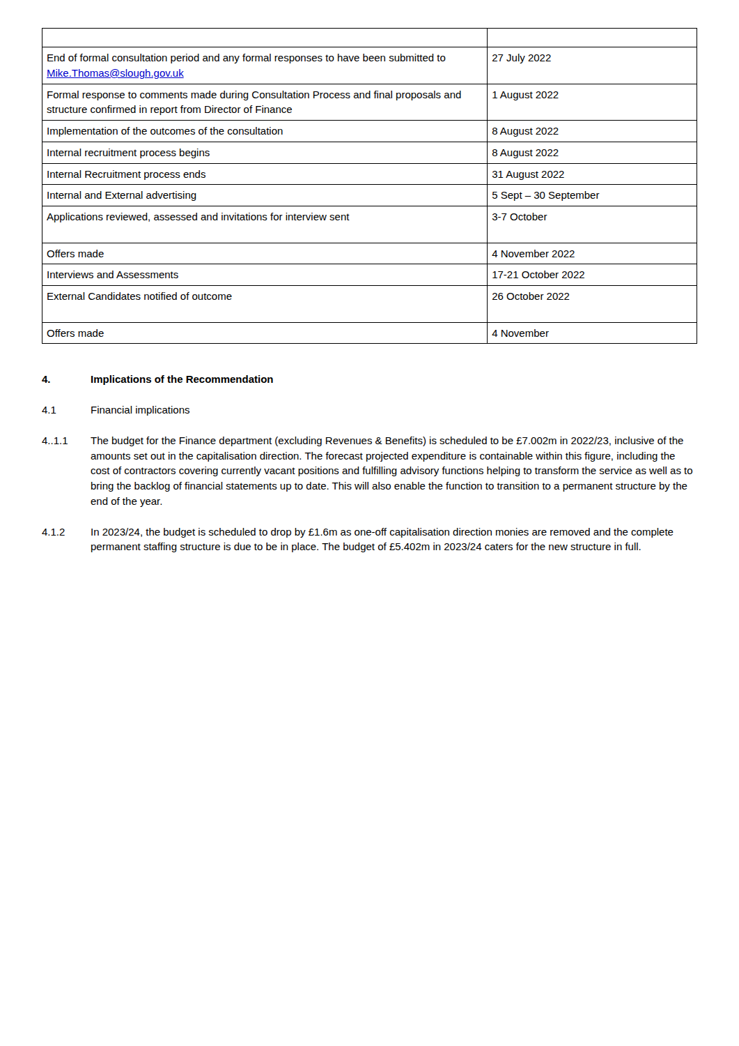| End of formal consultation period and any formal responses to have been submitted to Mike.Thomas@slough.gov.uk | 27 July 2022 |
| Formal response to comments made during Consultation Process and final proposals and structure confirmed in report from Director of Finance | 1 August 2022 |
| Implementation of the outcomes of the consultation | 8 August 2022 |
| Internal recruitment process begins | 8 August 2022 |
| Internal Recruitment process ends | 31 August 2022 |
| Internal and External advertising | 5 Sept – 30 September |
| Applications reviewed, assessed and invitations for interview sent | 3-7 October |
| Offers made | 4 November 2022 |
| Interviews and Assessments | 17-21 October 2022 |
| External Candidates notified of outcome | 26 October 2022 |
| Offers made | 4 November |
4.
Implications of the Recommendation
4.1
Financial implications
4..1.1
The budget for the Finance department (excluding Revenues & Benefits) is scheduled to be £7.002m in 2022/23, inclusive of the amounts set out in the capitalisation direction. The forecast projected expenditure is containable within this figure, including the cost of contractors covering currently vacant positions and fulfilling advisory functions helping to transform the service as well as to bring the backlog of financial statements up to date. This will also enable the function to transition to a permanent structure by the end of the year.
4.1.2
In 2023/24, the budget is scheduled to drop by £1.6m as one-off capitalisation direction monies are removed and the complete permanent staffing structure is due to be in place. The budget of £5.402m in 2023/24 caters for the new structure in full.